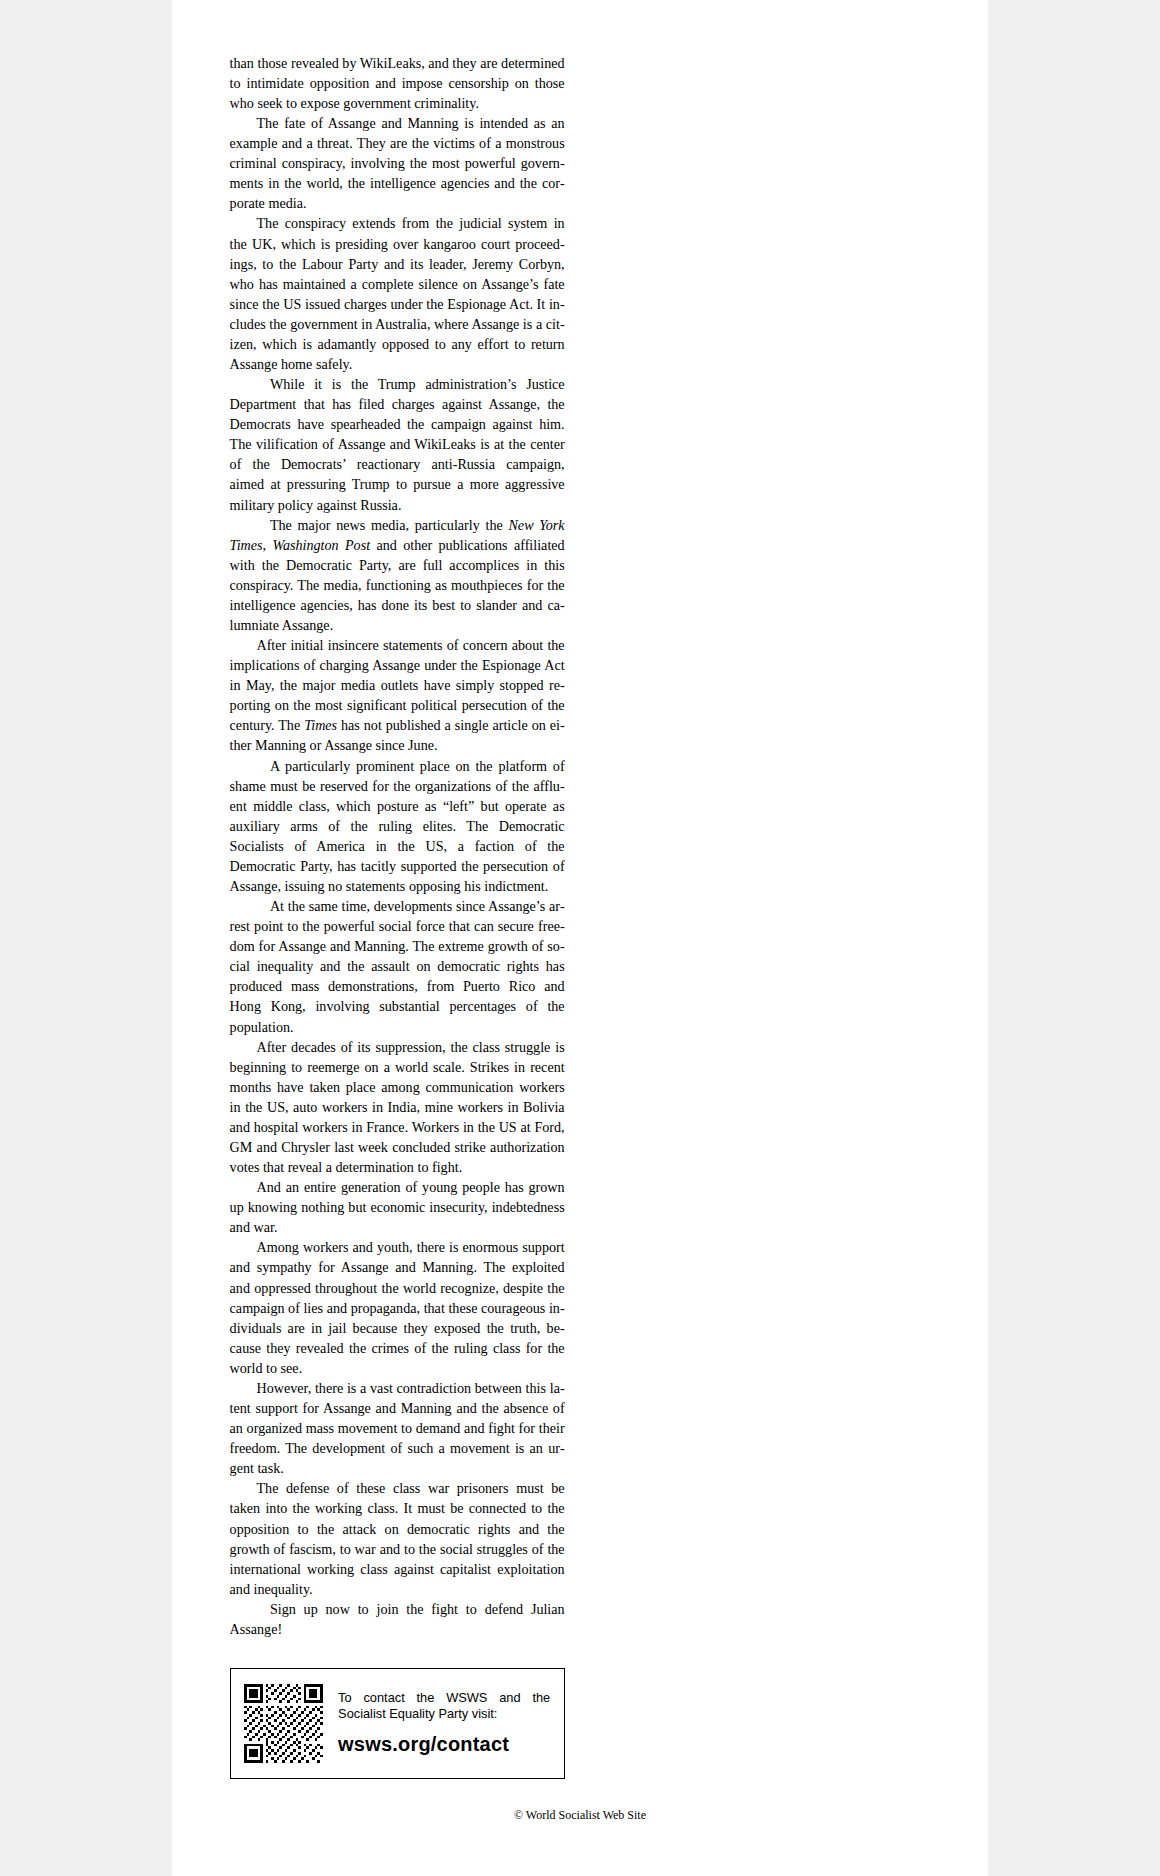than those revealed by WikiLeaks, and they are determined to intimidate opposition and impose censorship on those who seek to expose government criminality.
The fate of Assange and Manning is intended as an example and a threat. They are the victims of a monstrous criminal conspiracy, involving the most powerful governments in the world, the intelligence agencies and the corporate media.
The conspiracy extends from the judicial system in the UK, which is presiding over kangaroo court proceedings, to the Labour Party and its leader, Jeremy Corbyn, who has maintained a complete silence on Assange’s fate since the US issued charges under the Espionage Act. It includes the government in Australia, where Assange is a citizen, which is adamantly opposed to any effort to return Assange home safely.
While it is the Trump administration’s Justice Department that has filed charges against Assange, the Democrats have spearheaded the campaign against him. The vilification of Assange and WikiLeaks is at the center of the Democrats’ reactionary anti-Russia campaign, aimed at pressuring Trump to pursue a more aggressive military policy against Russia.
The major news media, particularly the New York Times, Washington Post and other publications affiliated with the Democratic Party, are full accomplices in this conspiracy. The media, functioning as mouthpieces for the intelligence agencies, has done its best to slander and calumniate Assange.
After initial insincere statements of concern about the implications of charging Assange under the Espionage Act in May, the major media outlets have simply stopped reporting on the most significant political persecution of the century. The Times has not published a single article on either Manning or Assange since June.
A particularly prominent place on the platform of shame must be reserved for the organizations of the affluent middle class, which posture as “left” but operate as auxiliary arms of the ruling elites. The Democratic Socialists of America in the US, a faction of the Democratic Party, has tacitly supported the persecution of Assange, issuing no statements opposing his indictment.
At the same time, developments since Assange’s arrest point to the powerful social force that can secure freedom for Assange and Manning. The extreme growth of social inequality and the assault on democratic rights has produced mass demonstrations, from Puerto Rico and Hong Kong, involving substantial percentages of the population.
After decades of its suppression, the class struggle is beginning to reemerge on a world scale. Strikes in recent months have taken place among communication workers in the US, auto workers in India, mine workers in Bolivia and hospital workers in France. Workers in the US at Ford, GM and Chrysler last week concluded strike authorization votes that reveal a determination to fight.
And an entire generation of young people has grown up knowing nothing but economic insecurity, indebtedness and war.
Among workers and youth, there is enormous support and sympathy for Assange and Manning. The exploited and oppressed throughout the world recognize, despite the campaign of lies and propaganda, that these courageous individuals are in jail because they exposed the truth, because they revealed the crimes of the ruling class for the world to see.
However, there is a vast contradiction between this latent support for Assange and Manning and the absence of an organized mass movement to demand and fight for their freedom. The development of such a movement is an urgent task.
The defense of these class war prisoners must be taken into the working class. It must be connected to the opposition to the attack on democratic rights and the growth of fascism, to war and to the social struggles of the international working class against capitalist exploitation and inequality.
Sign up now to join the fight to defend Julian Assange!
To contact the WSWS and the Socialist Equality Party visit: wsws.org/contact
© World Socialist Web Site